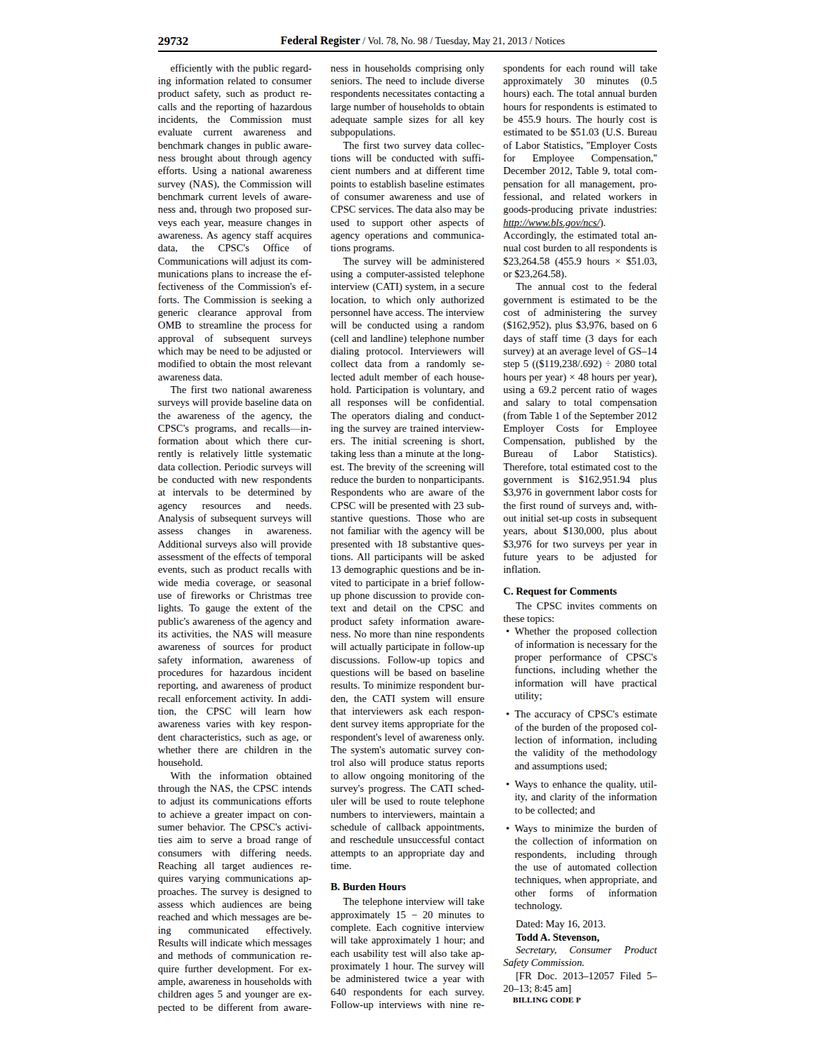29732
Federal Register / Vol. 78, No. 98 / Tuesday, May 21, 2013 / Notices
efficiently with the public regarding information related to consumer product safety, such as product recalls and the reporting of hazardous incidents, the Commission must evaluate current awareness and benchmark changes in public awareness brought about through agency efforts. Using a national awareness survey (NAS), the Commission will benchmark current levels of awareness and, through two proposed surveys each year, measure changes in awareness. As agency staff acquires data, the CPSC's Office of Communications will adjust its communications plans to increase the effectiveness of the Commission's efforts. The Commission is seeking a generic clearance approval from OMB to streamline the process for approval of subsequent surveys which may be need to be adjusted or modified to obtain the most relevant awareness data.
The first two national awareness surveys will provide baseline data on the awareness of the agency, the CPSC's programs, and recalls—information about which there currently is relatively little systematic data collection. Periodic surveys will be conducted with new respondents at intervals to be determined by agency resources and needs. Analysis of subsequent surveys will assess changes in awareness. Additional surveys also will provide assessment of the effects of temporal events, such as product recalls with wide media coverage, or seasonal use of fireworks or Christmas tree lights. To gauge the extent of the public's awareness of the agency and its activities, the NAS will measure awareness of sources for product safety information, awareness of procedures for hazardous incident reporting, and awareness of product recall enforcement activity. In addition, the CPSC will learn how awareness varies with key respondent characteristics, such as age, or whether there are children in the household.
With the information obtained through the NAS, the CPSC intends to adjust its communications efforts to achieve a greater impact on consumer behavior. The CPSC's activities aim to serve a broad range of consumers with differing needs. Reaching all target audiences requires varying communications approaches. The survey is designed to assess which audiences are being reached and which messages are being communicated effectively. Results will indicate which messages and methods of communication require further development. For example, awareness in households with children ages 5 and younger are expected to be different from awareness in households comprising only seniors. The need to include diverse respondents necessitates contacting a large number of households to obtain adequate sample sizes for all key subpopulations.
The first two survey data collections will be conducted with sufficient numbers and at different time points to establish baseline estimates of consumer awareness and use of CPSC services. The data also may be used to support other aspects of agency operations and communications programs.
The survey will be administered using a computer-assisted telephone interview (CATI) system, in a secure location, to which only authorized personnel have access. The interview will be conducted using a random (cell and landline) telephone number dialing protocol. Interviewers will collect data from a randomly selected adult member of each household. Participation is voluntary, and all responses will be confidential. The operators dialing and conducting the survey are trained interviewers. The initial screening is short, taking less than a minute at the longest. The brevity of the screening will reduce the burden to nonparticipants. Respondents who are aware of the CPSC will be presented with 23 substantive questions. Those who are not familiar with the agency will be presented with 18 substantive questions. All participants will be asked 13 demographic questions and be invited to participate in a brief follow-up phone discussion to provide context and detail on the CPSC and product safety information awareness. No more than nine respondents will actually participate in follow-up discussions. Follow-up topics and questions will be based on baseline results. To minimize respondent burden, the CATI system will ensure that interviewers ask each respondent survey items appropriate for the respondent's level of awareness only. The system's automatic survey control also will produce status reports to allow ongoing monitoring of the survey's progress. The CATI scheduler will be used to route telephone numbers to interviewers, maintain a schedule of callback appointments, and reschedule unsuccessful contact attempts to an appropriate day and time.
B. Burden Hours
The telephone interview will take approximately 15 − 20 minutes to complete. Each cognitive interview will take approximately 1 hour; and each usability test will also take approximately 1 hour. The survey will be administered twice a year with 640 respondents for each survey. Follow-up interviews with nine respondents for each round will take approximately 30 minutes (0.5 hours) each. The total annual burden hours for respondents is estimated to be 455.9 hours. The hourly cost is estimated to be $51.03 (U.S. Bureau of Labor Statistics, ''Employer Costs for Employee Compensation,'' December 2012, Table 9, total compensation for all management, professional, and related workers in goods-producing private industries: http://www.bls.gov/ncs/). Accordingly, the estimated total annual cost burden to all respondents is $23,264.58 (455.9 hours × $51.03, or $23,264.58).
The annual cost to the federal government is estimated to be the cost of administering the survey ($162,952), plus $3,976, based on 6 days of staff time (3 days for each survey) at an average level of GS–14 step 5 (($119,238/.692) ÷ 2080 total hours per year) × 48 hours per year), using a 69.2 percent ratio of wages and salary to total compensation (from Table 1 of the September 2012 Employer Costs for Employee Compensation, published by the Bureau of Labor Statistics). Therefore, total estimated cost to the government is $162,951.94 plus $3,976 in government labor costs for the first round of surveys and, without initial set-up costs in subsequent years, about $130,000, plus about $3,976 for two surveys per year in future years to be adjusted for inflation.
C. Request for Comments
The CPSC invites comments on these topics:
Whether the proposed collection of information is necessary for the proper performance of CPSC's functions, including whether the information will have practical utility;
The accuracy of CPSC's estimate of the burden of the proposed collection of information, including the validity of the methodology and assumptions used;
Ways to enhance the quality, utility, and clarity of the information to be collected; and
Ways to minimize the burden of the collection of information on respondents, including through the use of automated collection techniques, when appropriate, and other forms of information technology.
Dated: May 16, 2013.
Todd A. Stevenson,
Secretary, Consumer Product Safety Commission.
[FR Doc. 2013–12057 Filed 5–20–13; 8:45 am]
BILLING CODE P